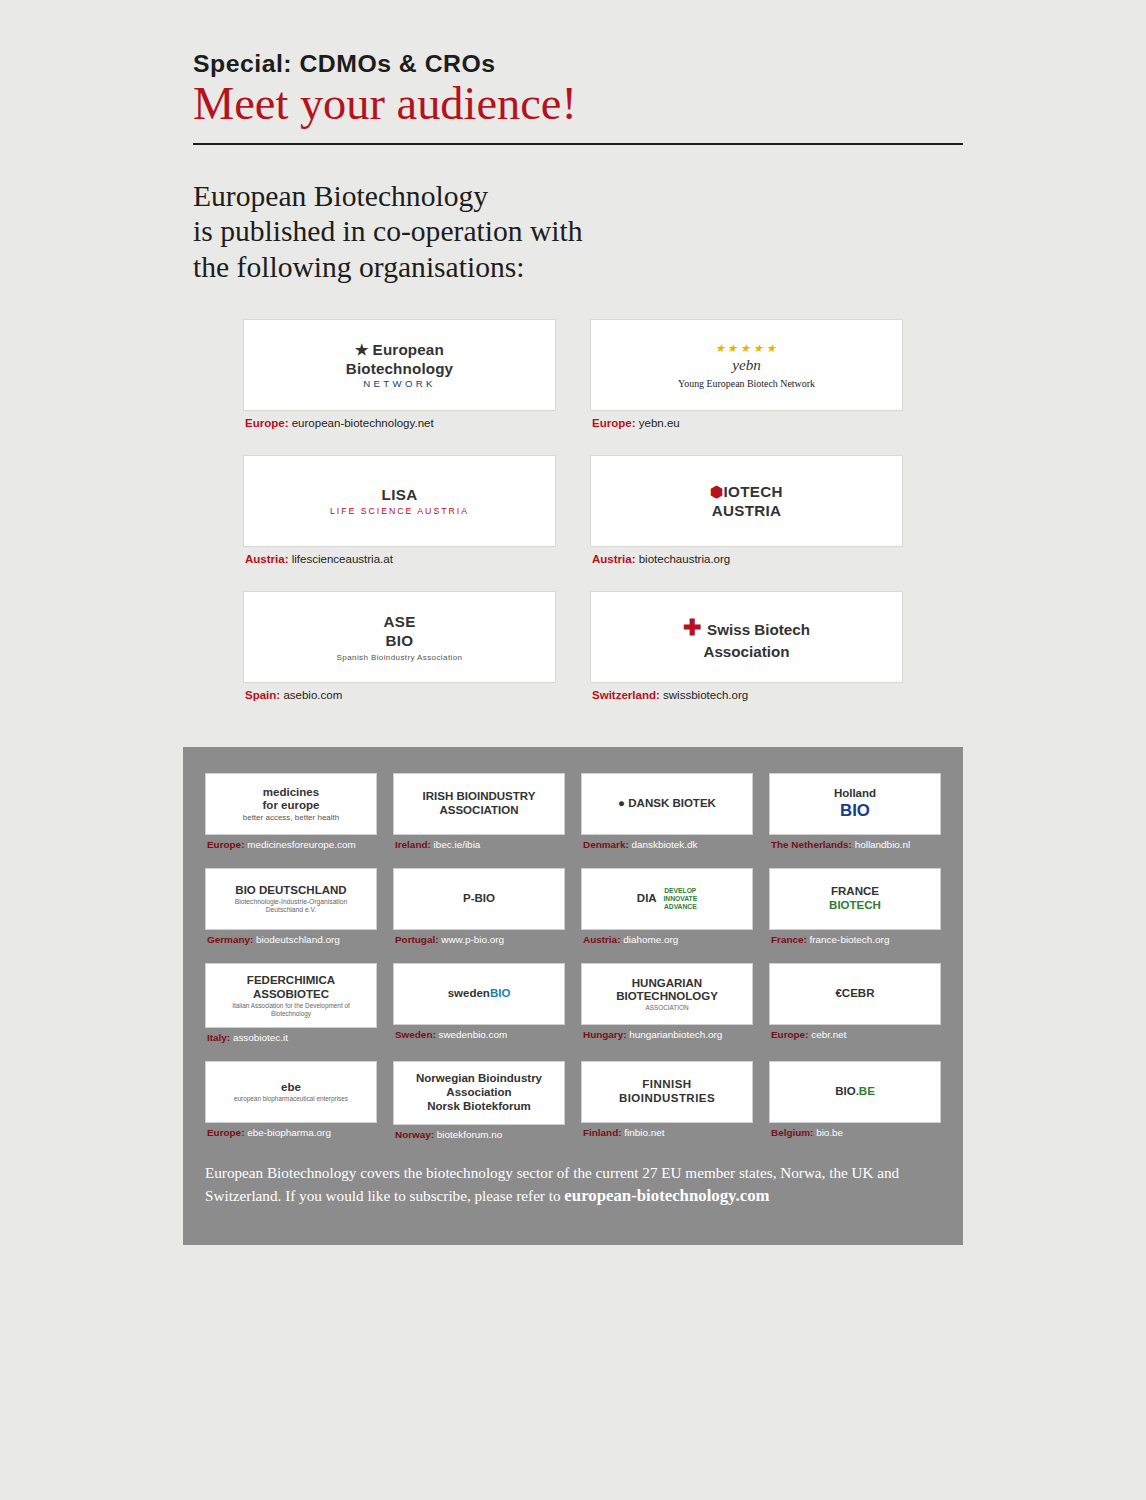Special: CDMOs & CROs
Meet your audience!
European Biotechnology
is published in co-operation with
the following organisations:
★ European
Biotechnology NETWORK
Europe: european-biotechnology.net
★★★★★ yebn Young European Biotech Network
Europe: yebn.eu
LISA LIFE SCIENCE AUSTRIA
Austria: lifescienceaustria.at
⬢IOTECH
AUSTRIA
Austria: biotechaustria.org
ASE
BIO Spanish Bioindustry Association
Spain: asebio.com
✚Swiss Biotech
Association
Switzerland: swissbiotech.org
medicines
for europe better access, better health
Europe: medicinesforeurope.com
IRISH BIOINDUSTRY ASSOCIATION
Ireland: ibec.ie/ibia
● DANSK BIOTEK
Denmark: danskbiotek.dk
HollandBIO
The Netherlands: hollandbio.nl
BIO DEUTSCHLAND Biotechnologie-Industrie-Organisation Deutschland e.V.
Germany: biodeutschland.org
P‑BIO
Portugal: www.p-bio.org
DIA DEVELOP
INNOVATE
ADVANCE
Austria: diahome.org
FRANCE
BIOTECH
France: france-biotech.org
FEDERCHIMICA
ASSOBIOTEC Italian Association for the Development of Biotechnology
Italy: assobiotec.it
swedenBIO
Sweden: swedenbio.com
HUNGARIAN
BIOTECHNOLOGY ASSOCIATION
Hungary: hungarianbiotech.org
€CEBR
Europe: cebr.net
ebe european biopharmaceutical enterprises
Europe: ebe-biopharma.org
Norwegian Bioindustry Association
Norsk Biotekforum
Norway: biotekforum.no
FINNISH BIOINDUSTRIES
Finland: finbio.net
BIO.BE
Belgium: bio.be
European Biotechnology covers the biotechnology sector of the current 27 EU member states, Norwa, the UK and Switzerland. If you would like to subscribe, please refer to european-biotechnology.com